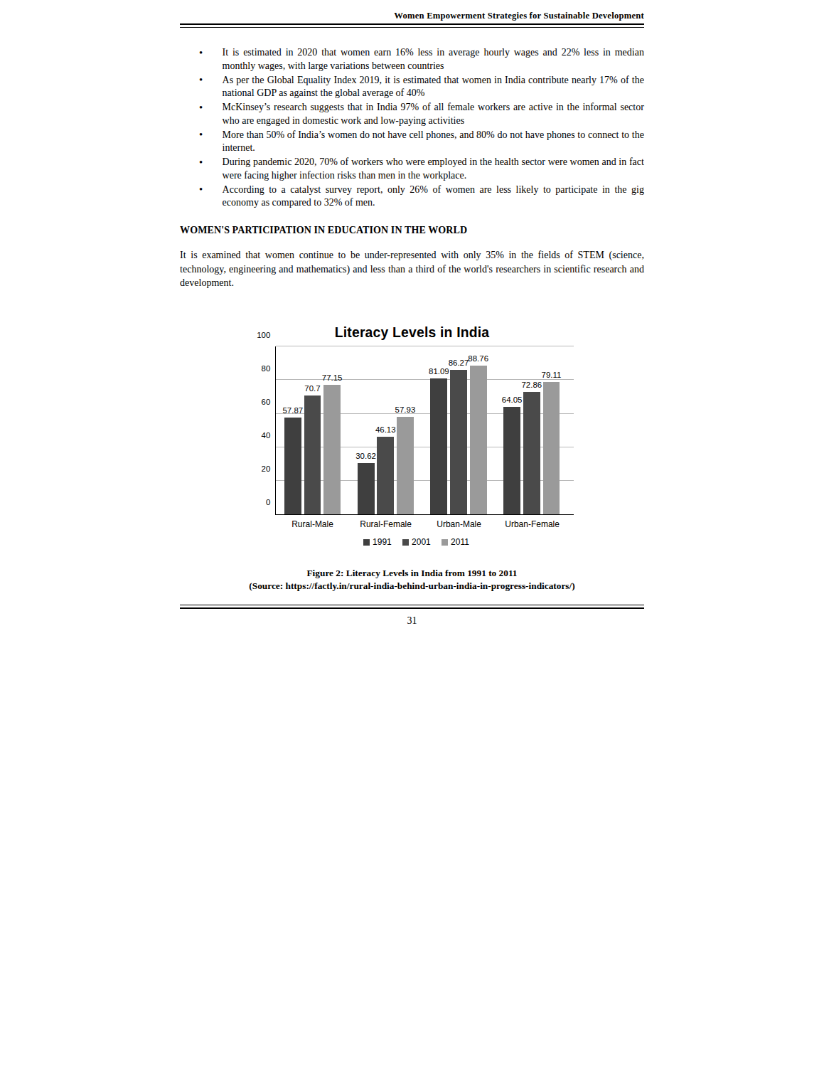Women Empowerment Strategies for Sustainable Development
It is estimated in 2020 that women earn 16% less in average hourly wages and 22% less in median monthly wages, with large variations between countries
As per the Global Equality Index 2019, it is estimated that women in India contribute nearly 17% of the national GDP as against the global average of 40%
McKinsey’s research suggests that in India 97% of all female workers are active in the informal sector who are engaged in domestic work and low-paying activities
More than 50% of India’s women do not have cell phones, and 80% do not have phones to connect to the internet.
During pandemic 2020, 70% of workers who were employed in the health sector were women and in fact were facing higher infection risks than men in the workplace.
According to a catalyst survey report, only 26% of women are less likely to participate in the gig economy as compared to 32% of men.
WOMEN'S PARTICIPATION IN EDUCATION IN THE WORLD
It is examined that women continue to be under-represented with only 35% in the fields of STEM (science, technology, engineering and mathematics) and less than a third of the world's researchers in scientific research and development.
Literacy Levels in India
100
80
60
40
20
0
57.87
70.7
77.15
30.62
46.13
57.93
81.09
86.27
88.76
64.05
72.86
79.11
Rural-Male
Rural-Female
Urban-Male
Urban-Female
1991 2001 2011
Figure 2: Literacy Levels in India from 1991 to 2011
(Source: https://factly.in/rural-india-behind-urban-india-in-progress-indicators/)
31